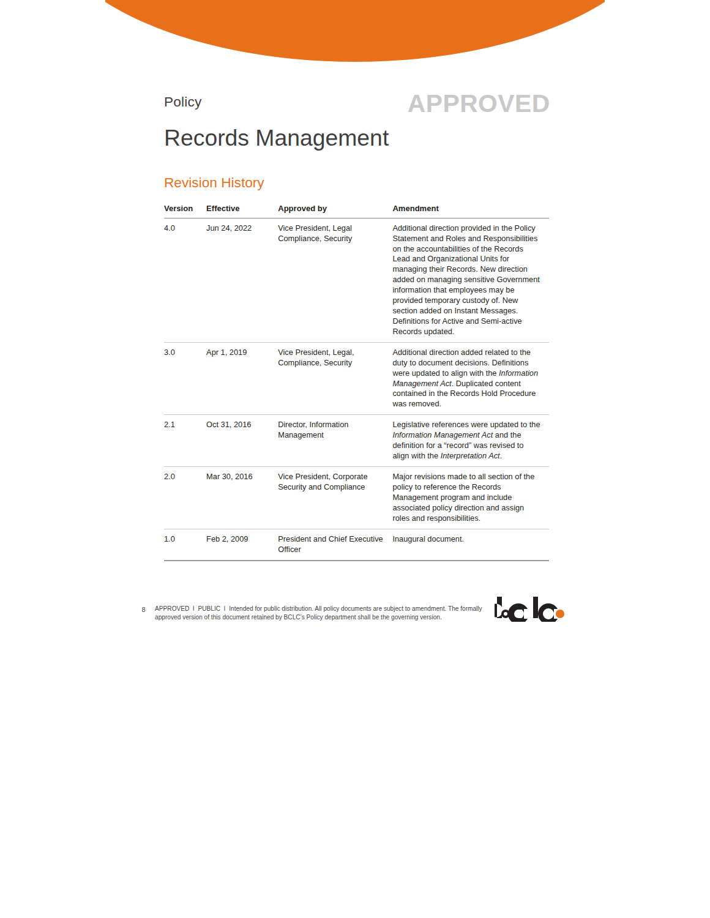Policy
APPROVED
Records Management
Revision History
| Version | Effective | Approved by | Amendment |
| --- | --- | --- | --- |
| 4.0 | Jun 24, 2022 | Vice President, Legal Compliance, Security | Additional direction provided in the Policy Statement and Roles and Responsibilities on the accountabilities of the Records Lead and Organizational Units for managing their Records. New direction added on managing sensitive Government information that employees may be provided temporary custody of. New section added on Instant Messages. Definitions for Active and Semi-active Records updated. |
| 3.0 | Apr 1, 2019 | Vice President, Legal, Compliance, Security | Additional direction added related to the duty to document decisions. Definitions were updated to align with the Information Management Act . Duplicated content contained in the Records Hold Procedure was removed. |
| 2.1 | Oct 31, 2016 | Director, Information Management | Legislative references were updated to the Information Management Act and the definition for a “record” was revised to align with the Interpretation Act . |
| 2.0 | Mar 30, 2016 | Vice President, Corporate Security and Compliance | Major revisions made to all section of the policy to reference the Records Management program and include associated policy direction and assign roles and responsibilities. |
| 1.0 | Feb 2, 2009 | President and Chief Executive Officer | Inaugural document. |
8
APPROVED l PUBLIC l Intended for public distribution. All policy documents are subject to amendment. The formally approved version of this document retained by BCLC’s Policy department shall be the governing version.